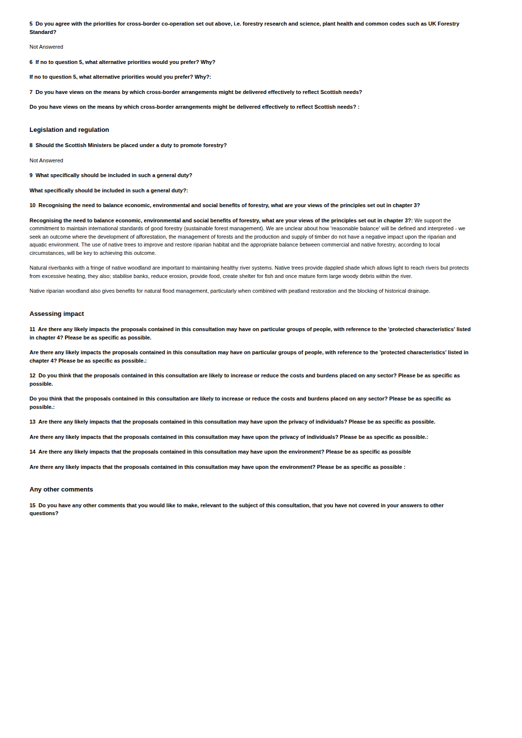5 Do you agree with the priorities for cross-border co-operation set out above, i.e. forestry research and science, plant health and common codes such as UK Forestry Standard?
Not Answered
6 If no to question 5, what alternative priorities would you prefer? Why?
If no to question 5, what alternative priorities would you prefer? Why?:
7 Do you have views on the means by which cross-border arrangements might be delivered effectively to reflect Scottish needs?
Do you have views on the means by which cross-border arrangements might be delivered effectively to reflect Scottish needs? :
Legislation and regulation
8 Should the Scottish Ministers be placed under a duty to promote forestry?
Not Answered
9 What specifically should be included in such a general duty?
What specifically should be included in such a general duty?:
10 Recognising the need to balance economic, environmental and social benefits of forestry, what are your views of the principles set out in chapter 3?
Recognising the need to balance economic, environmental and social benefits of forestry, what are your views of the principles set out in chapter 3?: We support the commitment to maintain international standards of good forestry (sustainable forest management). We are unclear about how 'reasonable balance' will be defined and interpreted - we seek an outcome where the development of afforestation, the management of forests and the production and supply of timber do not have a negative impact upon the riparian and aquatic environment. The use of native trees to improve and restore riparian habitat and the appropriate balance between commercial and native forestry, according to local circumstances, will be key to achieving this outcome.
Natural riverbanks with a fringe of native woodland are important to maintaining healthy river systems. Native trees provide dappled shade which allows light to reach rivers but protects from excessive heating, they also; stabilise banks, reduce erosion, provide food, create shelter for fish and once mature form large woody debris within the river.
Native riparian woodland also gives benefits for natural flood management, particularly when combined with peatland restoration and the blocking of historical drainage.
Assessing impact
11 Are there any likely impacts the proposals contained in this consultation may have on particular groups of people, with reference to the 'protected characteristics' listed in chapter 4? Please be as specific as possible.
Are there any likely impacts the proposals contained in this consultation may have on particular groups of people, with reference to the 'protected characteristics' listed in chapter 4? Please be as specific as possible.:
12 Do you think that the proposals contained in this consultation are likely to increase or reduce the costs and burdens placed on any sector? Please be as specific as possible.
Do you think that the proposals contained in this consultation are likely to increase or reduce the costs and burdens placed on any sector? Please be as specific as possible.:
13 Are there any likely impacts that the proposals contained in this consultation may have upon the privacy of individuals? Please be as specific as possible.
Are there any likely impacts that the proposals contained in this consultation may have upon the privacy of individuals? Please be as specific as possible.:
14 Are there any likely impacts that the proposals contained in this consultation may have upon the environment? Please be as specific as possible
Are there any likely impacts that the proposals contained in this consultation may have upon the environment? Please be as specific as possible :
Any other comments
15 Do you have any other comments that you would like to make, relevant to the subject of this consultation, that you have not covered in your answers to other questions?